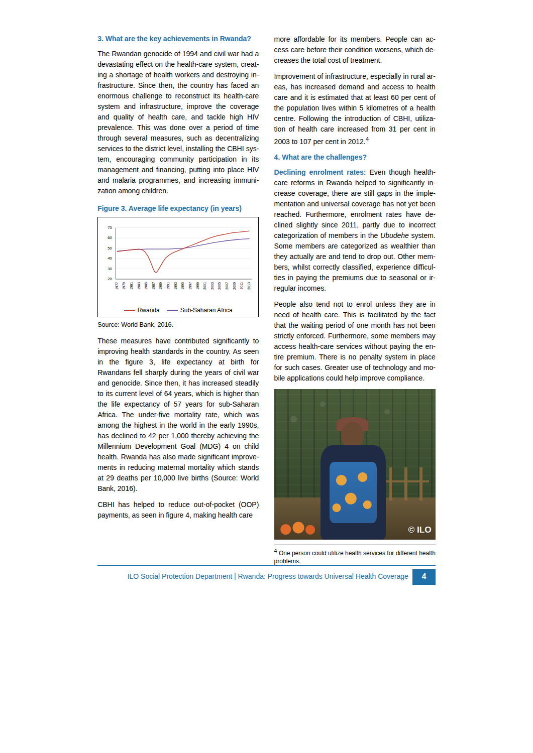3. What are the key achievements in Rwanda?
The Rwandan genocide of 1994 and civil war had a devastating effect on the health-care system, creating a shortage of health workers and destroying infrastructure. Since then, the country has faced an enormous challenge to reconstruct its health-care system and infrastructure, improve the coverage and quality of health care, and tackle high HIV prevalence. This was done over a period of time through several measures, such as decentralizing services to the district level, installing the CBHI system, encouraging community participation in its management and financing, putting into place HIV and malaria programmes, and increasing immunization among children.
Figure 3. Average life expectancy (in years)
70 60 50 40 30 20 1977 1979 1981 1983 1985 1987 1989 1991 1993 1995 1997 1999 2001 2003 2005 2007 2009 2011 2013
Rwanda Sub-Saharan Africa
Source: World Bank, 2016.
These measures have contributed significantly to improving health standards in the country. As seen in the figure 3, life expectancy at birth for Rwandans fell sharply during the years of civil war and genocide. Since then, it has increased steadily to its current level of 64 years, which is higher than the life expectancy of 57 years for sub-Saharan Africa. The under-five mortality rate, which was among the highest in the world in the early 1990s, has declined to 42 per 1,000 thereby achieving the Millennium Development Goal (MDG) 4 on child health. Rwanda has also made significant improvements in reducing maternal mortality which stands at 29 deaths per 10,000 live births (Source: World Bank, 2016).
CBHI has helped to reduce out-of-pocket (OOP) payments, as seen in figure 4, making health care
more affordable for its members. People can access care before their condition worsens, which decreases the total cost of treatment.
Improvement of infrastructure, especially in rural areas, has increased demand and access to health care and it is estimated that at least 60 per cent of the population lives within 5 kilometres of a health centre. Following the introduction of CBHI, utilization of health care increased from 31 per cent in 2003 to 107 per cent in 2012.4
4. What are the challenges?
Declining enrolment rates: Even though health-care reforms in Rwanda helped to significantly increase coverage, there are still gaps in the implementation and universal coverage has not yet been reached. Furthermore, enrolment rates have declined slightly since 2011, partly due to incorrect categorization of members in the Ubudehe system. Some members are categorized as wealthier than they actually are and tend to drop out. Other members, whilst correctly classified, experience difficulties in paying the premiums due to seasonal or irregular incomes.
People also tend not to enrol unless they are in need of health care. This is facilitated by the fact that the waiting period of one month has not been strictly enforced. Furthermore, some members may access health-care services without paying the entire premium. There is no penalty system in place for such cases. Greater use of technology and mobile applications could help improve compliance.
© ILO
4 One person could utilize health services for different health problems.
ILO Social Protection Department | Rwanda: Progress towards Universal Health Coverage
4